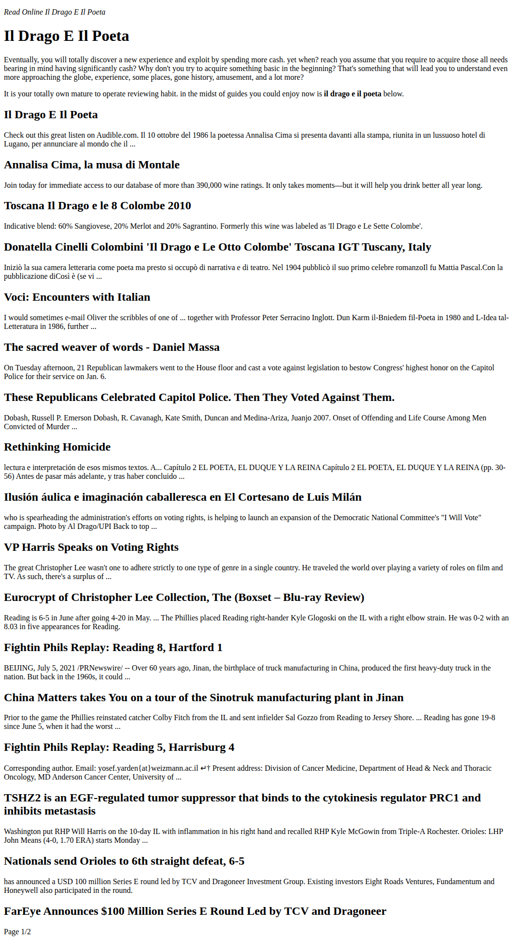Read Online Il Drago E Il Poeta
Il Drago E Il Poeta
Eventually, you will totally discover a new experience and exploit by spending more cash. yet when? reach you assume that you require to acquire those all needs bearing in mind having significantly cash? Why don't you try to acquire something basic in the beginning? That's something that will lead you to understand even more approaching the globe, experience, some places, gone history, amusement, and a lot more?
It is your totally own mature to operate reviewing habit. in the midst of guides you could enjoy now is il drago e il poeta below.
Il Drago E Il Poeta
Check out this great listen on Audible.com. Il 10 ottobre del 1986 la poetessa Annalisa Cima si presenta davanti alla stampa, riunita in un lussuoso hotel di Lugano, per annunciare al mondo che il ...
Annalisa Cima, la musa di Montale
Join today for immediate access to our database of more than 390,000 wine ratings. It only takes moments—but it will help you drink better all year long.
Toscana Il Drago e le 8 Colombe 2010
Indicative blend: 60% Sangiovese, 20% Merlot and 20% Sagrantino. Formerly this wine was labeled as 'Il Drago e Le Sette Colombe'.
Donatella Cinelli Colombini 'Il Drago e Le Otto Colombe' Toscana IGT Tuscany, Italy
Iniziò la sua camera letteraria come poeta ma presto si occupò di narrativa e di teatro. Nel 1904 pubblicò il suo primo celebre romanzoIl fu Mattia Pascal.Con la pubblicazione diCosì è (se vi ...
Voci: Encounters with Italian
I would sometimes e-mail Oliver the scribbles of one of ... together with Professor Peter Serracino Inglott. Dun Karm il-Bniedem fil-Poeta in 1980 and L-Idea tal-Letteratura in 1986, further ...
The sacred weaver of words - Daniel Massa
On Tuesday afternoon, 21 Republican lawmakers went to the House floor and cast a vote against legislation to bestow Congress' highest honor on the Capitol Police for their service on Jan. 6.
These Republicans Celebrated Capitol Police. Then They Voted Against Them.
Dobash, Russell P. Emerson Dobash, R. Cavanagh, Kate Smith, Duncan and Medina-Ariza, Juanjo 2007. Onset of Offending and Life Course Among Men Convicted of Murder ...
Rethinking Homicide
lectura e interpretación de esos mismos textos. A... Capítulo 2 EL POETA, EL DUQUE Y LA REINA Capítulo 2 EL POETA, EL DUQUE Y LA REINA (pp. 30-56) Antes de pasar más adelante, y tras haber concluido ...
Ilusión áulica e imaginación caballeresca en El Cortesano de Luis Milán
who is spearheading the administration's efforts on voting rights, is helping to launch an expansion of the Democratic National Committee's "I Will Vote" campaign. Photo by Al Drago/UPI Back to top ...
VP Harris Speaks on Voting Rights
The great Christopher Lee wasn't one to adhere strictly to one type of genre in a single country. He traveled the world over playing a variety of roles on film and TV. As such, there's a surplus of ...
Eurocrypt of Christopher Lee Collection, The (Boxset – Blu-ray Review)
Reading is 6-5 in June after going 4-20 in May. ... The Phillies placed Reading right-hander Kyle Glogoski on the IL with a right elbow strain. He was 0-2 with an 8.03 in five appearances for Reading.
Fightin Phils Replay: Reading 8, Hartford 1
BEIJING, July 5, 2021 /PRNewswire/ -- Over 60 years ago, Jinan, the birthplace of truck manufacturing in China, produced the first heavy-duty truck in the nation. But back in the 1960s, it could ...
China Matters takes You on a tour of the Sinotruk manufacturing plant in Jinan
Prior to the game the Phillies reinstated catcher Colby Fitch from the IL and sent infielder Sal Gozzo from Reading to Jersey Shore. ... Reading has gone 19-8 since June 5, when it had the worst ...
Fightin Phils Replay: Reading 5, Harrisburg 4
Corresponding author. Email: yosef.yarden{at}weizmann.ac.il ↵† Present address: Division of Cancer Medicine, Department of Head & Neck and Thoracic Oncology, MD Anderson Cancer Center, University of ...
TSHZ2 is an EGF-regulated tumor suppressor that binds to the cytokinesis regulator PRC1 and inhibits metastasis
Washington put RHP Will Harris on the 10-day IL with inflammation in his right hand and recalled RHP Kyle McGowin from Triple-A Rochester. Orioles: LHP John Means (4-0, 1.70 ERA) starts Monday ...
Nationals send Orioles to 6th straight defeat, 6-5
has announced a USD 100 million Series E round led by TCV and Dragoneer Investment Group. Existing investors Eight Roads Ventures, Fundamentum and Honeywell also participated in the round.
FarEye Announces $100 Million Series E Round Led by TCV and Dragoneer
Page 1/2